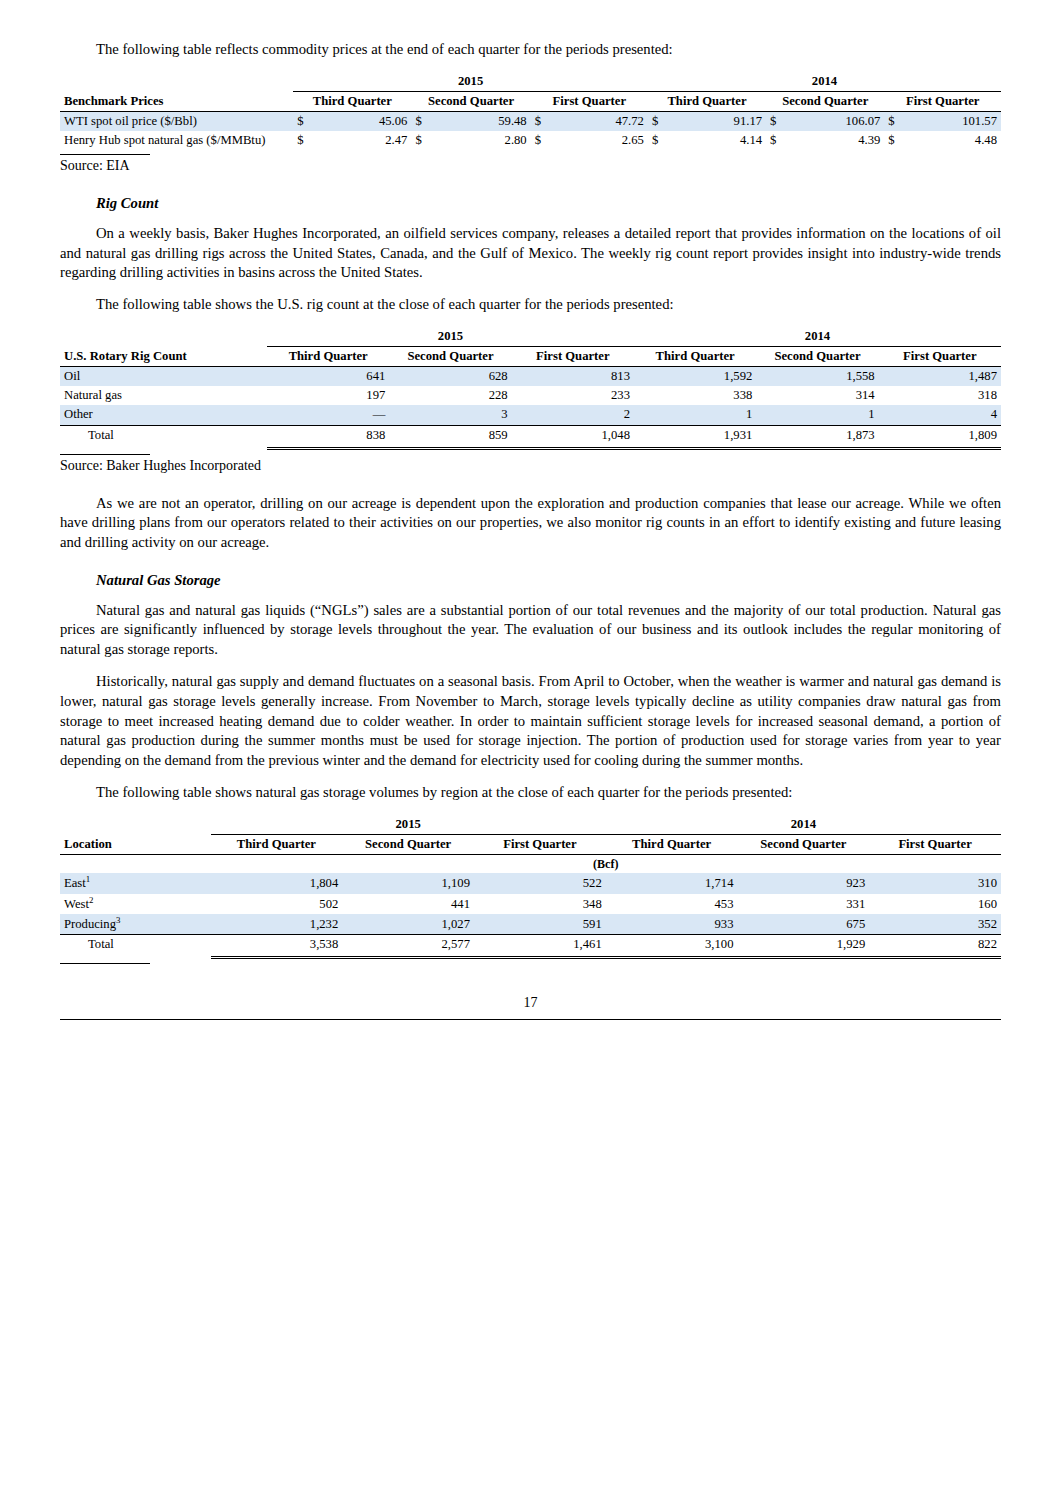The following table reflects commodity prices at the end of each quarter for the periods presented:
| | 2015 | 2014 |
| Benchmark Prices | Third Quarter | Second Quarter | First Quarter | Third Quarter | Second Quarter | First Quarter |
| WTI spot oil price ($/Bbl) | $ | 45.06 | $ | 59.48 | $ | 47.72 | $ | 91.17 | $ | 106.07 | $ | 101.57 |
| Henry Hub spot natural gas ($/MMBtu) | $ | 2.47 | $ | 2.80 | $ | 2.65 | $ | 4.14 | $ | 4.39 | $ | 4.48 |
Source: EIA
Rig Count
On a weekly basis, Baker Hughes Incorporated, an oilfield services company, releases a detailed report that provides information on the locations of oil and natural gas drilling rigs across the United States, Canada, and the Gulf of Mexico. The weekly rig count report provides insight into industry-wide trends regarding drilling activities in basins across the United States.
The following table shows the U.S. rig count at the close of each quarter for the periods presented:
| | 2015 | 2014 |
| U.S. Rotary Rig Count | Third Quarter | Second Quarter | First Quarter | Third Quarter | Second Quarter | First Quarter |
| Oil | 641 | 628 | 813 | 1,592 | 1,558 | 1,487 |
| Natural gas | 197 | 228 | 233 | 338 | 314 | 318 |
| Other | — | 3 | 2 | 1 | 1 | 4 |
| Total | 838 | 859 | 1,048 | 1,931 | 1,873 | 1,809 |
Source: Baker Hughes Incorporated
As we are not an operator, drilling on our acreage is dependent upon the exploration and production companies that lease our acreage. While we often have drilling plans from our operators related to their activities on our properties, we also monitor rig counts in an effort to identify existing and future leasing and drilling activity on our acreage.
Natural Gas Storage
Natural gas and natural gas liquids (“NGLs”) sales are a substantial portion of our total revenues and the majority of our total production. Natural gas prices are significantly influenced by storage levels throughout the year. The evaluation of our business and its outlook includes the regular monitoring of natural gas storage reports.
Historically, natural gas supply and demand fluctuates on a seasonal basis. From April to October, when the weather is warmer and natural gas demand is lower, natural gas storage levels generally increase. From November to March, storage levels typically decline as utility companies draw natural gas from storage to meet increased heating demand due to colder weather. In order to maintain sufficient storage levels for increased seasonal demand, a portion of natural gas production during the summer months must be used for storage injection. The portion of production used for storage varies from year to year depending on the demand from the previous winter and the demand for electricity used for cooling during the summer months.
The following table shows natural gas storage volumes by region at the close of each quarter for the periods presented:
| | 2015 | 2014 |
| Location | Third Quarter | Second Quarter | First Quarter | Third Quarter | Second Quarter | First Quarter |
| | (Bcf) |
| East 1 | 1,804 | 1,109 | 522 | 1,714 | 923 | 310 |
| West 2 | 502 | 441 | 348 | 453 | 331 | 160 |
| Producing 3 | 1,232 | 1,027 | 591 | 933 | 675 | 352 |
| Total | 3,538 | 2,577 | 1,461 | 3,100 | 1,929 | 822 |
17